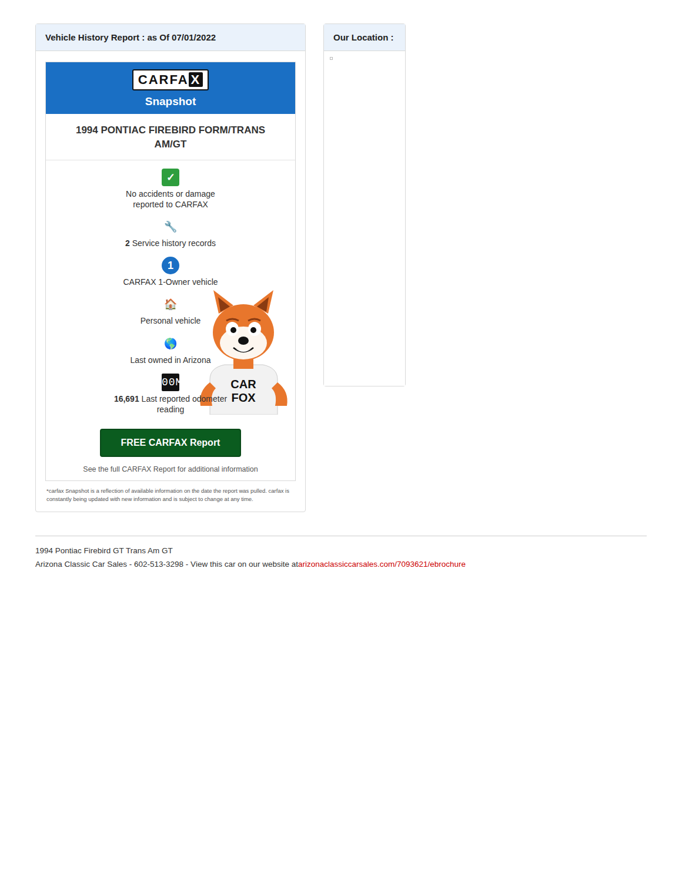Vehicle History Report : as Of 07/01/2022
CARFAX
Snapshot
1994 PONTIAC FIREBIRD FORM/TRANS AM/GT
CAR FOX
✓
No accidents or damage reported to CARFAX
🔧
2 Service history records
1
CARFAX 1-Owner vehicle
🏠
Personal vehicle
🌎
Last owned in Arizona
00M
16,691 Last reported odometer reading
FREE CARFAX Report
See the full CARFAX Report for additional information
*carfax Snapshot is a reflection of available information on the date the report was pulled. carfax is constantly being updated with new information and is subject to change at any time.
Our Location :
1994 Pontiac Firebird GT Trans Am GT
Arizona Classic Car Sales - 602-513-3298 - View this car on our website atarizonaclassiccarsales.com/7093621/ebrochure